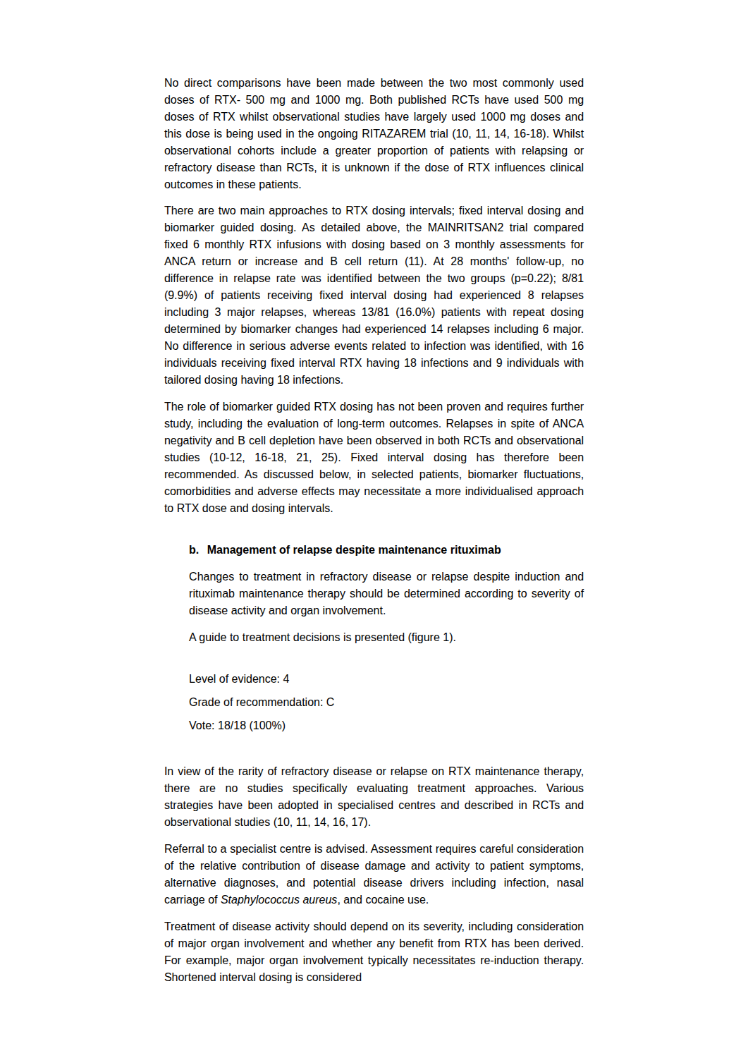No direct comparisons have been made between the two most commonly used doses of RTX- 500 mg and 1000 mg. Both published RCTs have used 500 mg doses of RTX whilst observational studies have largely used 1000 mg doses and this dose is being used in the ongoing RITAZAREM trial (10, 11, 14, 16-18). Whilst observational cohorts include a greater proportion of patients with relapsing or refractory disease than RCTs, it is unknown if the dose of RTX influences clinical outcomes in these patients.
There are two main approaches to RTX dosing intervals; fixed interval dosing and biomarker guided dosing. As detailed above, the MAINRITSAN2 trial compared fixed 6 monthly RTX infusions with dosing based on 3 monthly assessments for ANCA return or increase and B cell return (11). At 28 months' follow-up, no difference in relapse rate was identified between the two groups (p=0.22); 8/81 (9.9%) of patients receiving fixed interval dosing had experienced 8 relapses including 3 major relapses, whereas 13/81 (16.0%) patients with repeat dosing determined by biomarker changes had experienced 14 relapses including 6 major. No difference in serious adverse events related to infection was identified, with 16 individuals receiving fixed interval RTX having 18 infections and 9 individuals with tailored dosing having 18 infections.
The role of biomarker guided RTX dosing has not been proven and requires further study, including the evaluation of long-term outcomes. Relapses in spite of ANCA negativity and B cell depletion have been observed in both RCTs and observational studies (10-12, 16-18, 21, 25). Fixed interval dosing has therefore been recommended. As discussed below, in selected patients, biomarker fluctuations, comorbidities and adverse effects may necessitate a more individualised approach to RTX dose and dosing intervals.
b. Management of relapse despite maintenance rituximab
Changes to treatment in refractory disease or relapse despite induction and rituximab maintenance therapy should be determined according to severity of disease activity and organ involvement.
A guide to treatment decisions is presented (figure 1).
Level of evidence: 4
Grade of recommendation: C
Vote: 18/18 (100%)
In view of the rarity of refractory disease or relapse on RTX maintenance therapy, there are no studies specifically evaluating treatment approaches. Various strategies have been adopted in specialised centres and described in RCTs and observational studies (10, 11, 14, 16, 17).
Referral to a specialist centre is advised. Assessment requires careful consideration of the relative contribution of disease damage and activity to patient symptoms, alternative diagnoses, and potential disease drivers including infection, nasal carriage of Staphylococcus aureus, and cocaine use.
Treatment of disease activity should depend on its severity, including consideration of major organ involvement and whether any benefit from RTX has been derived. For example, major organ involvement typically necessitates re-induction therapy. Shortened interval dosing is considered